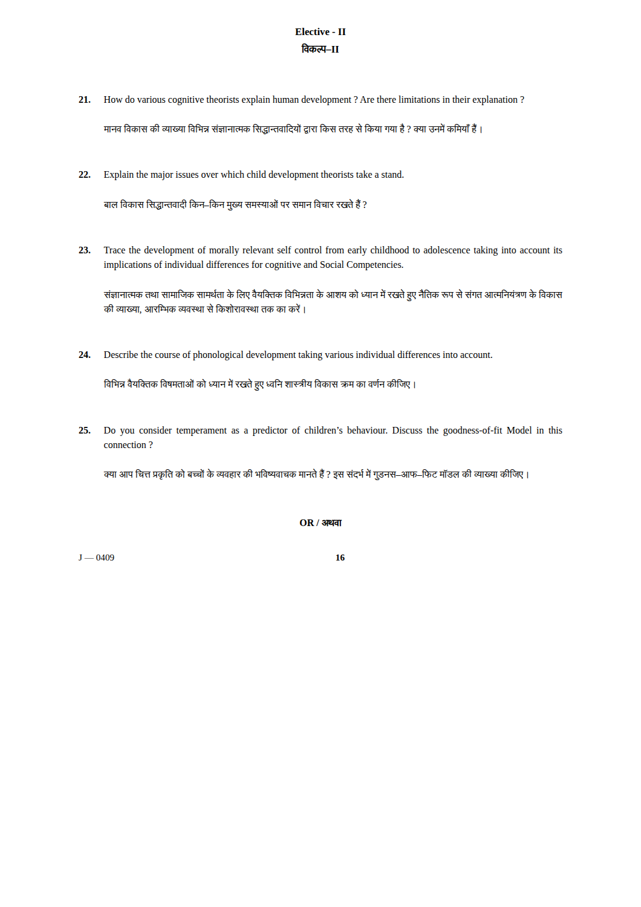Elective - II
विकल्प–II
How do various cognitive theorists explain human development ? Are there limitations in their explanation ?
मानव विकास की व्याख्या विभिन्न संज्ञानात्मक सिद्धान्तवादियों द्वारा किस तरह से किया गया है ? क्या उनमें कमियाँ हैं।
Explain the major issues over which child development theorists take a stand.
बाल विकास सिद्धान्तवादी किन–किन मुख्य समस्याओं पर समान विचार रखते हैं ?
Trace the development of morally relevant self control from early childhood to adolescence taking into account its implications of individual differences for cognitive and Social Competencies.
संज्ञानात्मक तथा सामाजिक सामर्थता के लिए वैयक्तिक विभिन्नता के आशय को ध्यान में रखते हुए नैतिक रूप से संगत आत्मनियंत्रण के विकास की व्याख्या, आरम्भिक व्यवस्था से किशोरावस्था तक का करें।
Describe the course of phonological development taking various individual differences into account.
विभिन्न वैयक्तिक विषमताओं को ध्यान में रखते हुए ध्वनि शास्त्रीय विकास क्रम का वर्णन कीजिए।
Do you consider temperament as a predictor of children’s behaviour. Discuss the goodness-of-fit Model in this connection ?
क्या आप चित्त प्रकृति को बच्चों के व्यवहार की भविष्यवाचक मानते हैं ? इस संदर्भ में गुडनस–आफ–फिट मॉडल की व्याख्या कीजिए।
OR / अथवा
J — 0409 16